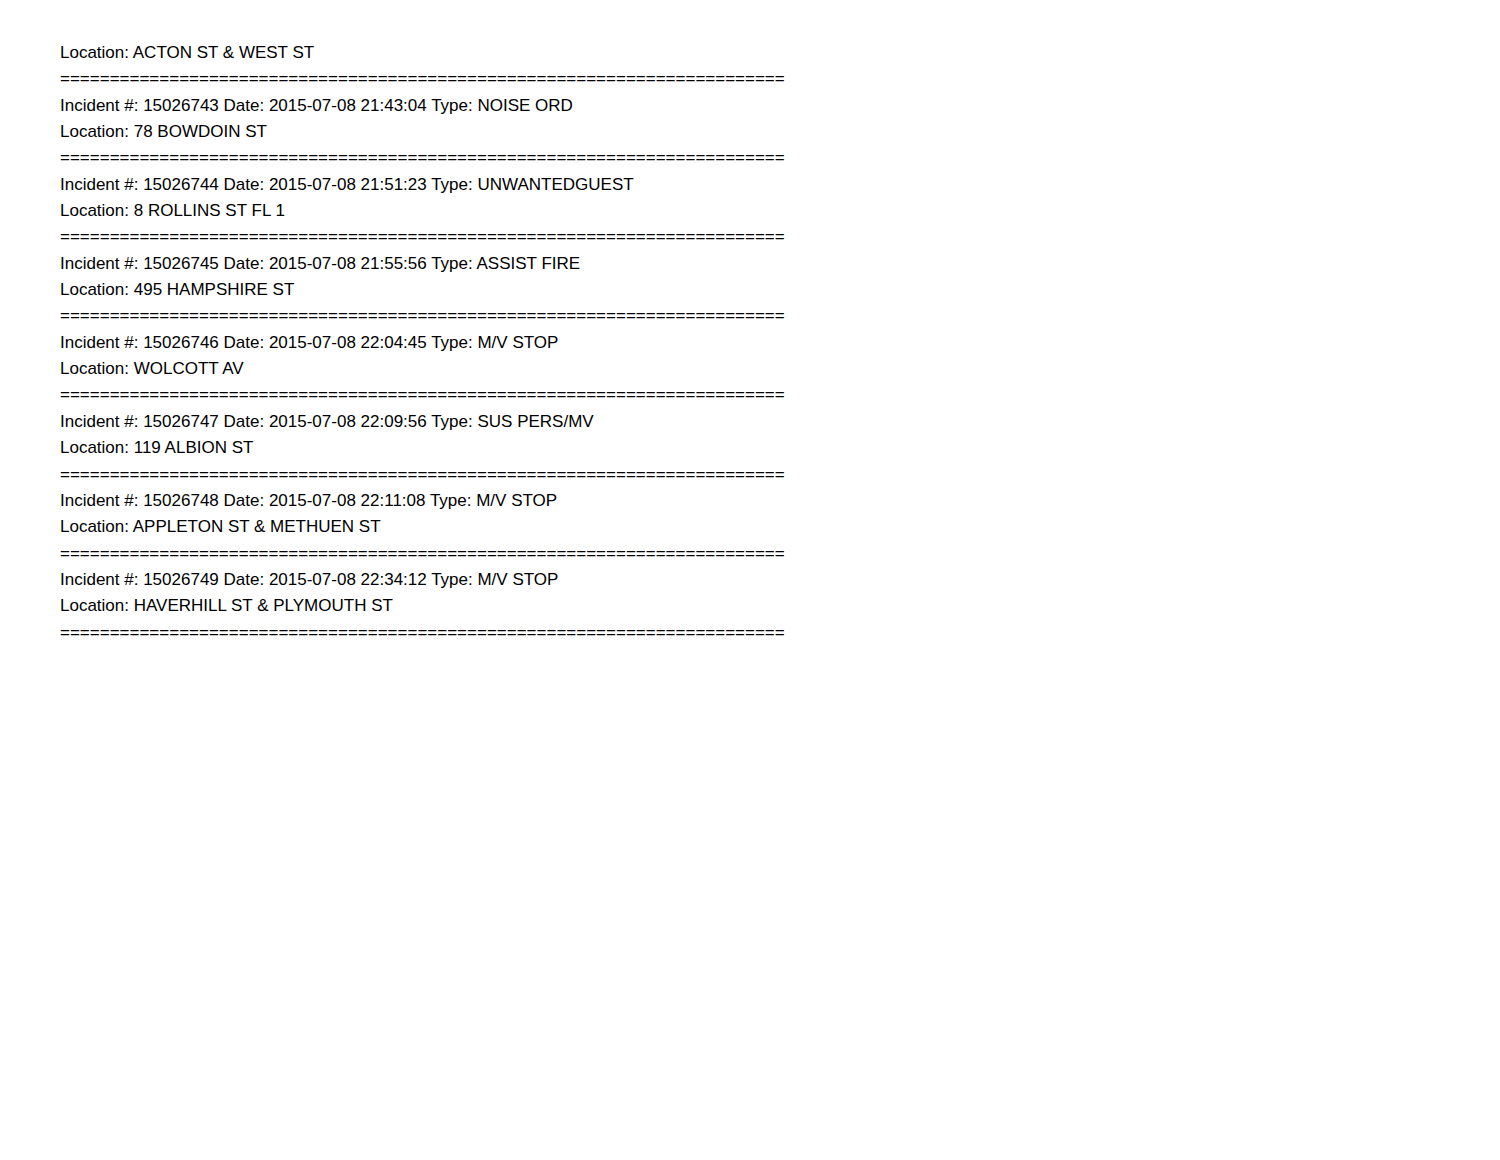Location: ACTON ST & WEST ST
=========================================================================
Incident #: 15026743 Date: 2015-07-08 21:43:04 Type: NOISE ORD
Location: 78 BOWDOIN ST
=========================================================================
Incident #: 15026744 Date: 2015-07-08 21:51:23 Type: UNWANTEDGUEST
Location: 8 ROLLINS ST FL 1
=========================================================================
Incident #: 15026745 Date: 2015-07-08 21:55:56 Type: ASSIST FIRE
Location: 495 HAMPSHIRE ST
=========================================================================
Incident #: 15026746 Date: 2015-07-08 22:04:45 Type: M/V STOP
Location: WOLCOTT AV
=========================================================================
Incident #: 15026747 Date: 2015-07-08 22:09:56 Type: SUS PERS/MV
Location: 119 ALBION ST
=========================================================================
Incident #: 15026748 Date: 2015-07-08 22:11:08 Type: M/V STOP
Location: APPLETON ST & METHUEN ST
=========================================================================
Incident #: 15026749 Date: 2015-07-08 22:34:12 Type: M/V STOP
Location: HAVERHILL ST & PLYMOUTH ST
=========================================================================